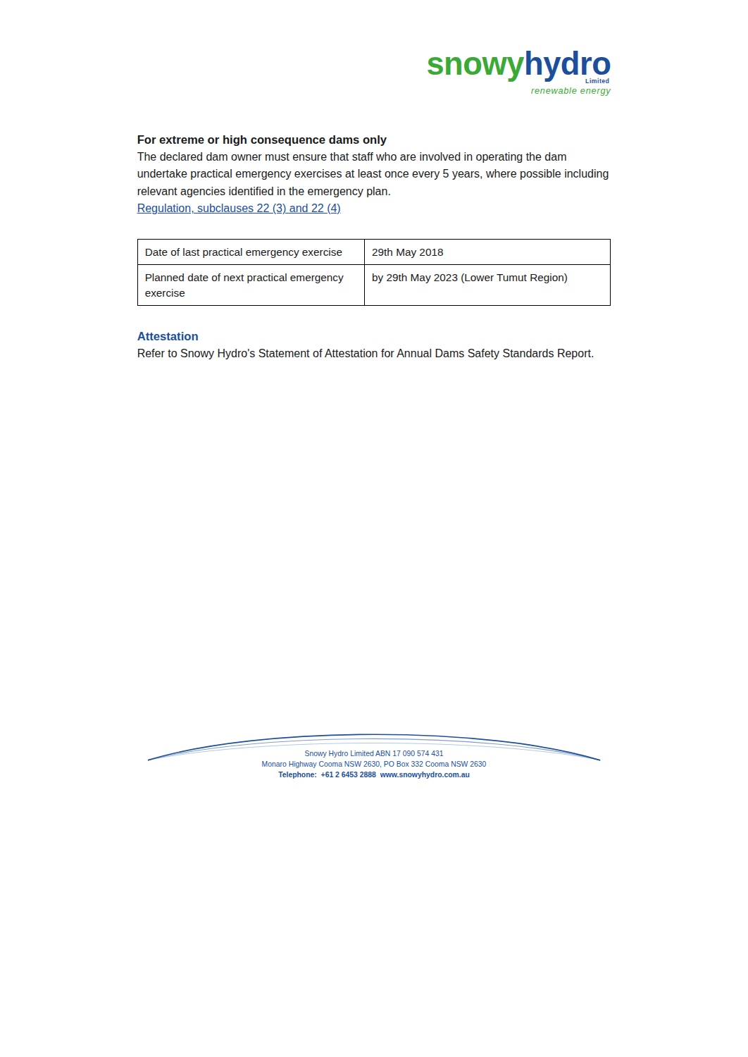snowy hydro Limited
renewable energy
For extreme or high consequence dams only
The declared dam owner must ensure that staff who are involved in operating the dam undertake practical emergency exercises at least once every 5 years, where possible including relevant agencies identified in the emergency plan.
Regulation, subclauses 22 (3) and 22 (4)
| Date of last practical emergency exercise | 29th May 2018 |
| Planned date of next practical emergency exercise | by 29th May 2023 (Lower Tumut Region) |
Attestation
Refer to Snowy Hydro's Statement of Attestation for Annual Dams Safety Standards Report.
Snowy Hydro Limited ABN 17 090 574 431
Monaro Highway Cooma NSW 2630, PO Box 332 Cooma NSW 2630
Telephone: +61 2 6453 2888 www.snowyhydro.com.au